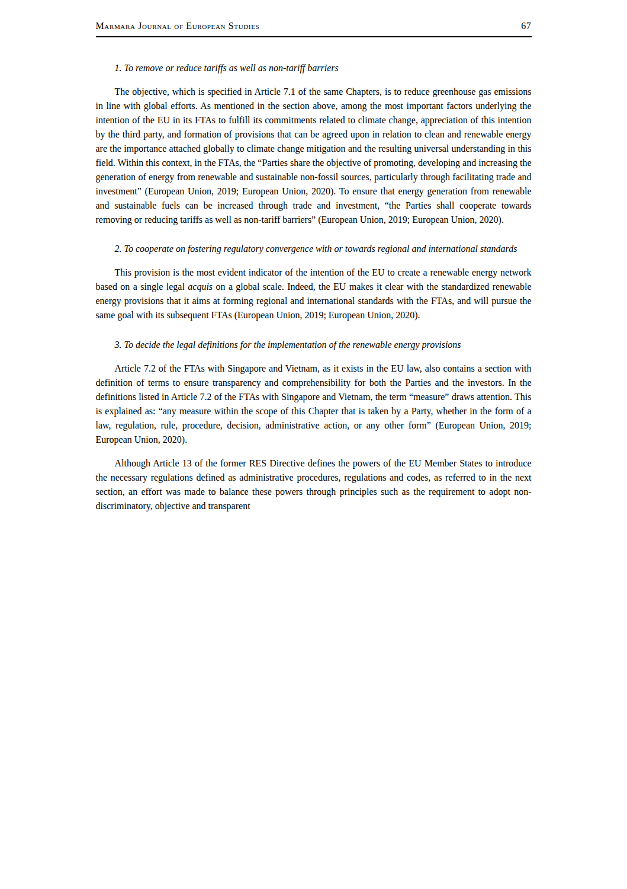Marmara Journal of European Studies 67
1. To remove or reduce tariffs as well as non-tariff barriers
The objective, which is specified in Article 7.1 of the same Chapters, is to reduce greenhouse gas emissions in line with global efforts. As mentioned in the section above, among the most important factors underlying the intention of the EU in its FTAs to fulfill its commitments related to climate change, appreciation of this intention by the third party, and formation of provisions that can be agreed upon in relation to clean and renewable energy are the importance attached globally to climate change mitigation and the resulting universal understanding in this field. Within this context, in the FTAs, the “Parties share the objective of promoting, developing and increasing the generation of energy from renewable and sustainable non-fossil sources, particularly through facilitating trade and investment” (European Union, 2019; European Union, 2020). To ensure that energy generation from renewable and sustainable fuels can be increased through trade and investment, “the Parties shall cooperate towards removing or reducing tariffs as well as non-tariff barriers” (European Union, 2019; European Union, 2020).
2. To cooperate on fostering regulatory convergence with or towards regional and international standards
This provision is the most evident indicator of the intention of the EU to create a renewable energy network based on a single legal acquis on a global scale. Indeed, the EU makes it clear with the standardized renewable energy provisions that it aims at forming regional and international standards with the FTAs, and will pursue the same goal with its subsequent FTAs (European Union, 2019; European Union, 2020).
3. To decide the legal definitions for the implementation of the renewable energy provisions
Article 7.2 of the FTAs with Singapore and Vietnam, as it exists in the EU law, also contains a section with definition of terms to ensure transparency and comprehensibility for both the Parties and the investors. In the definitions listed in Article 7.2 of the FTAs with Singapore and Vietnam, the term “measure” draws attention. This is explained as: “any measure within the scope of this Chapter that is taken by a Party, whether in the form of a law, regulation, rule, procedure, decision, administrative action, or any other form” (European Union, 2019; European Union, 2020).
Although Article 13 of the former RES Directive defines the powers of the EU Member States to introduce the necessary regulations defined as administrative procedures, regulations and codes, as referred to in the next section, an effort was made to balance these powers through principles such as the requirement to adopt non-discriminatory, objective and transparent